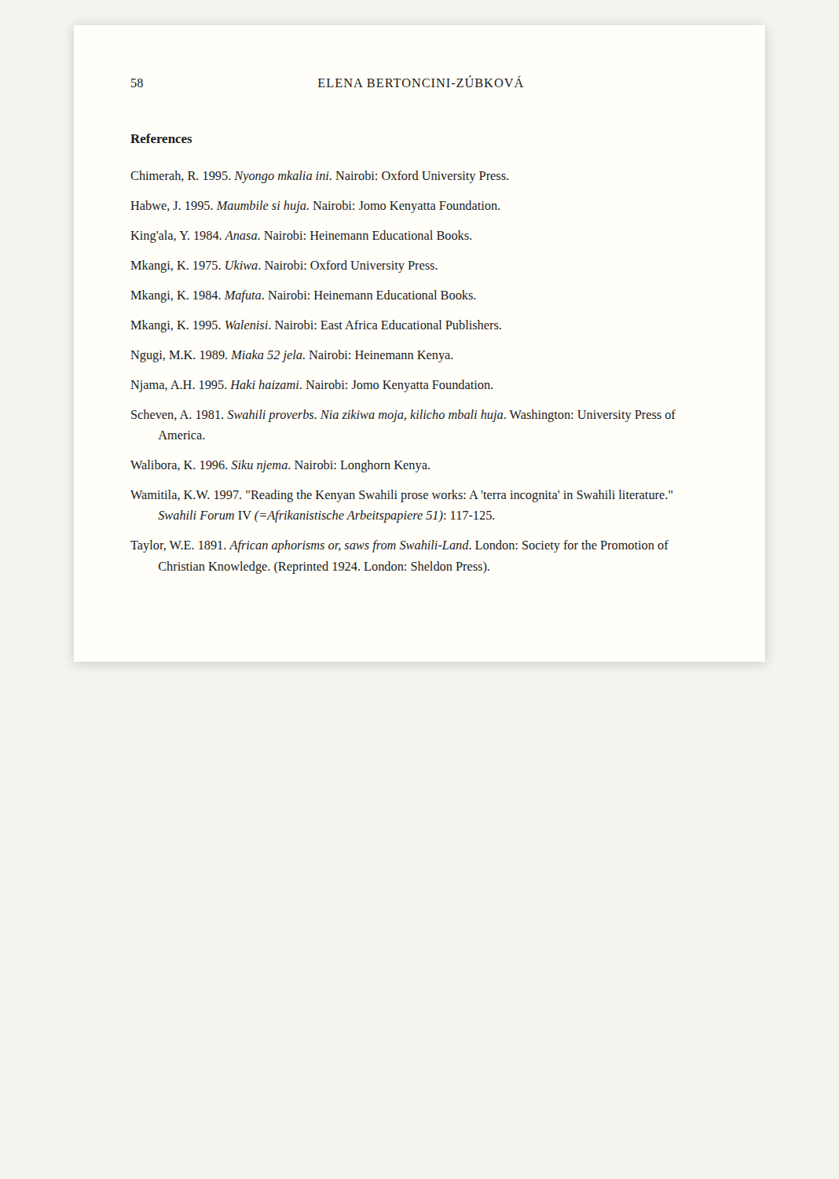58 Elena Bertoncini-Zúbková
References
Chimerah, R. 1995. Nyongo mkalia ini. Nairobi: Oxford University Press.
Habwe, J. 1995. Maumbile si huja. Nairobi: Jomo Kenyatta Foundation.
King'ala, Y. 1984. Anasa. Nairobi: Heinemann Educational Books.
Mkangi, K. 1975. Ukiwa. Nairobi: Oxford University Press.
Mkangi, K. 1984. Mafuta. Nairobi: Heinemann Educational Books.
Mkangi, K. 1995. Walenisi. Nairobi: East Africa Educational Publishers.
Ngugi, M.K. 1989. Miaka 52 jela. Nairobi: Heinemann Kenya.
Njama, A.H. 1995. Haki haizami. Nairobi: Jomo Kenyatta Foundation.
Scheven, A. 1981. Swahili proverbs. Nia zikiwa moja, kilicho mbali huja. Washington: University Press of America.
Walibora, K. 1996. Siku njema. Nairobi: Longhorn Kenya.
Wamitila, K.W. 1997. "Reading the Kenyan Swahili prose works: A 'terra incognita' in Swahili literature." Swahili Forum IV (=Afrikanistische Arbeitspapiere 51): 117-125.
Taylor, W.E. 1891. African aphorisms or, saws from Swahili-Land. London: Society for the Promotion of Christian Knowledge. (Reprinted 1924. London: Sheldon Press).